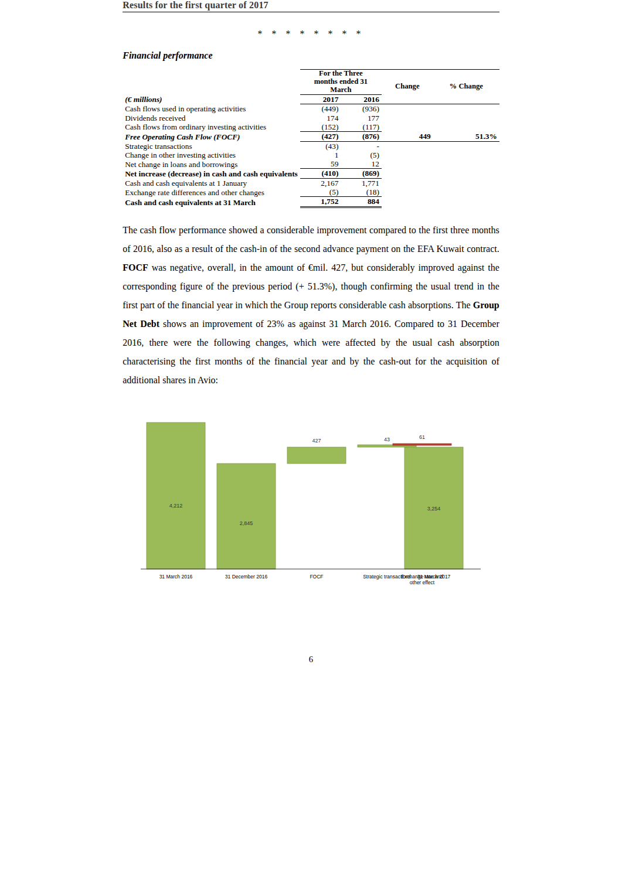Results for the first quarter of 2017
* * * * * * * *
Financial performance
| | For the Three months ended 31 March | Change | % Change |
| (€ millions) | 2017 | 2016 |
| Cash flows used in operating activities | (449) | (936) | | |
| Dividends received | 174 | 177 | | |
| Cash flows from ordinary investing activities | (152) | (117) | | |
| Free Operating Cash Flow (FOCF) | (427) | (876) | 449 | 51.3% |
| Strategic transactions | (43) | - | | |
| Change in other investing activities | 1 | (5) | | |
| Net change in loans and borrowings | 59 | 12 | | |
| Net increase (decrease) in cash and cash equivalents | (410) | (869) | | |
| Cash and cash equivalents at 1 January | 2,167 | 1,771 | | |
| Exchange rate differences and other changes | (5) | (18) | | |
| Cash and cash equivalents at 31 March | 1,752 | 884 | | |
The cash flow performance showed a considerable improvement compared to the first three months of 2016, also as a result of the cash-in of the second advance payment on the EFA Kuwait contract. FOCF was negative, overall, in the amount of €mil. 427, but considerably improved against the corresponding figure of the previous period (+ 51.3%), though confirming the usual trend in the first part of the financial year in which the Group reports considerable cash absorptions. The Group Net Debt shows an improvement of 23% as against 31 March 2016. Compared to 31 December 2016, there were the following changes, which were affected by the usual cash absorption characterising the first months of the financial year and by the cash-out for the acquisition of additional shares in Avio:
4,212 2,845 427 43 61 3,254 31 March 2016 31 December 2016 FOCF Strategic transactions Exchange rate and other effect 31 March 2017
6